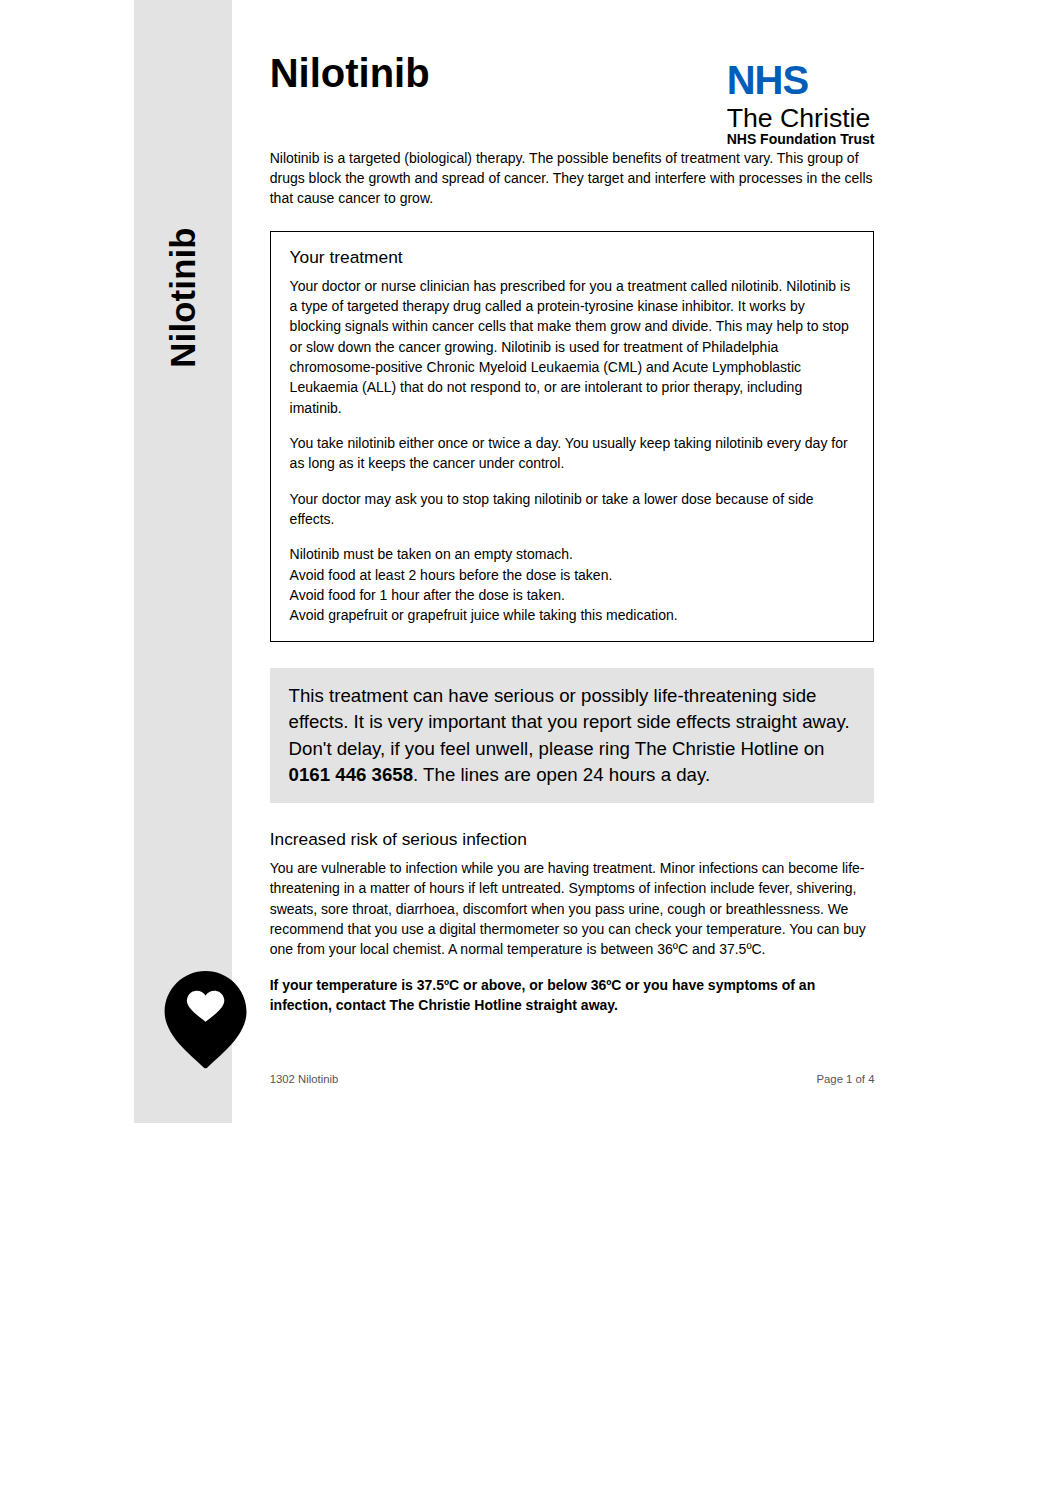Nilotinib
NHS
The Christie
NHS Foundation Trust
Nilotinib
Nilotinib is a targeted (biological) therapy. The possible benefits of treatment vary. This group of drugs block the growth and spread of cancer. They target and interfere with processes in the cells that cause cancer to grow.
Your treatment
Your doctor or nurse clinician has prescribed for you a treatment called nilotinib. Nilotinib is a type of targeted therapy drug called a protein-tyrosine kinase inhibitor. It works by blocking signals within cancer cells that make them grow and divide. This may help to stop or slow down the cancer growing. Nilotinib is used for treatment of Philadelphia chromosome-positive Chronic Myeloid Leukaemia (CML) and Acute Lymphoblastic Leukaemia (ALL) that do not respond to, or are intolerant to prior therapy, including imatinib.
You take nilotinib either once or twice a day. You usually keep taking nilotinib every day for as long as it keeps the cancer under control.
Your doctor may ask you to stop taking nilotinib or take a lower dose because of side effects.
Nilotinib must be taken on an empty stomach.
Avoid food at least 2 hours before the dose is taken.
Avoid food for 1 hour after the dose is taken.
Avoid grapefruit or grapefruit juice while taking this medication.
This treatment can have serious or possibly life-threatening side effects. It is very important that you report side effects straight away. Don't delay, if you feel unwell, please ring The Christie Hotline on 0161 446 3658. The lines are open 24 hours a day.
Increased risk of serious infection
You are vulnerable to infection while you are having treatment. Minor infections can become life-threatening in a matter of hours if left untreated. Symptoms of infection include fever, shivering, sweats, sore throat, diarrhoea, discomfort when you pass urine, cough or breathlessness. We recommend that you use a digital thermometer so you can check your temperature. You can buy one from your local chemist. A normal temperature is between 36ºC and 37.5ºC.
If your temperature is 37.5ºC or above, or below 36ºC or you have symptoms of an infection, contact The Christie Hotline straight away.
1302 Nilotinib Page 1 of 4